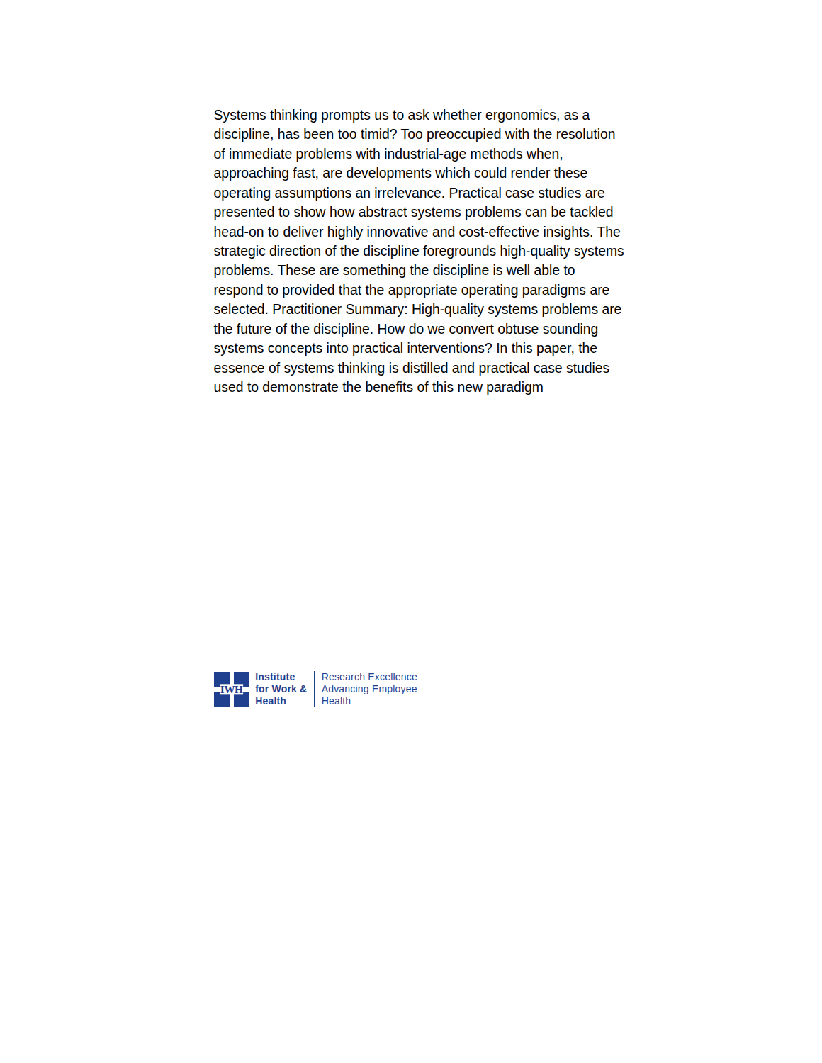Systems thinking prompts us to ask whether ergonomics, as a discipline, has been too timid? Too preoccupied with the resolution of immediate problems with industrial-age methods when, approaching fast, are developments which could render these operating assumptions an irrelevance. Practical case studies are presented to show how abstract systems problems can be tackled head-on to deliver highly innovative and cost-effective insights. The strategic direction of the discipline foregrounds high-quality systems problems. These are something the discipline is well able to respond to provided that the appropriate operating paradigms are selected. Practitioner Summary: High-quality systems problems are the future of the discipline. How do we convert obtuse sounding systems concepts into practical interventions? In this paper, the essence of systems thinking is distilled and practical case studies used to demonstrate the benefits of this new paradigm
IWH
Institute
for Work &
Health
Research Excellence
Advancing Employee
Health